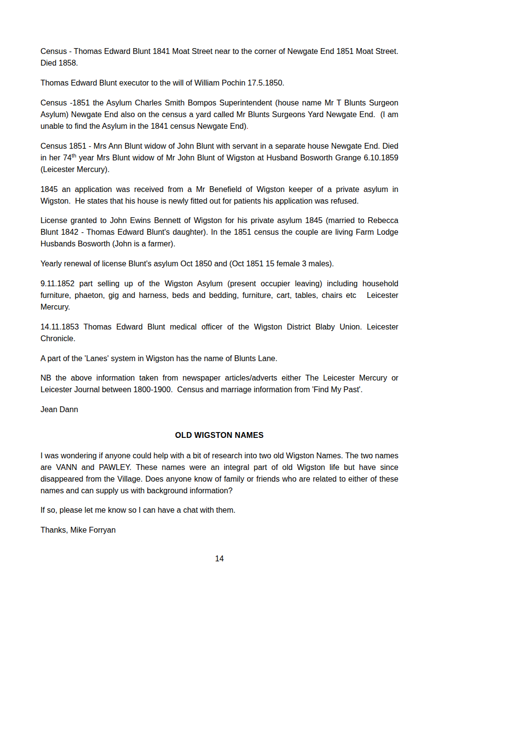Census - Thomas Edward Blunt 1841 Moat Street near to the corner of Newgate End 1851 Moat Street. Died 1858.
Thomas Edward Blunt executor to the will of William Pochin 17.5.1850.
Census -1851 the Asylum Charles Smith Bompos Superintendent (house name Mr T Blunts Surgeon Asylum) Newgate End also on the census a yard called Mr Blunts Surgeons Yard Newgate End. (I am unable to find the Asylum in the 1841 census Newgate End).
Census 1851 - Mrs Ann Blunt widow of John Blunt with servant in a separate house Newgate End. Died in her 74th year Mrs Blunt widow of Mr John Blunt of Wigston at Husband Bosworth Grange 6.10.1859 (Leicester Mercury).
1845 an application was received from a Mr Benefield of Wigston keeper of a private asylum in Wigston. He states that his house is newly fitted out for patients his application was refused.
License granted to John Ewins Bennett of Wigston for his private asylum 1845 (married to Rebecca Blunt 1842 - Thomas Edward Blunt's daughter). In the 1851 census the couple are living Farm Lodge Husbands Bosworth (John is a farmer).
Yearly renewal of license Blunt's asylum Oct 1850 and (Oct 1851 15 female 3 males).
9.11.1852 part selling up of the Wigston Asylum (present occupier leaving) including household furniture, phaeton, gig and harness, beds and bedding, furniture, cart, tables, chairs etc Leicester Mercury.
14.11.1853 Thomas Edward Blunt medical officer of the Wigston District Blaby Union. Leicester Chronicle.
A part of the 'Lanes' system in Wigston has the name of Blunts Lane.
NB the above information taken from newspaper articles/adverts either The Leicester Mercury or Leicester Journal between 1800-1900. Census and marriage information from 'Find My Past'.
Jean Dann
OLD WIGSTON NAMES
I was wondering if anyone could help with a bit of research into two old Wigston Names. The two names are VANN and PAWLEY. These names were an integral part of old Wigston life but have since disappeared from the Village. Does anyone know of family or friends who are related to either of these names and can supply us with background information?
If so, please let me know so I can have a chat with them.
Thanks, Mike Forryan
14